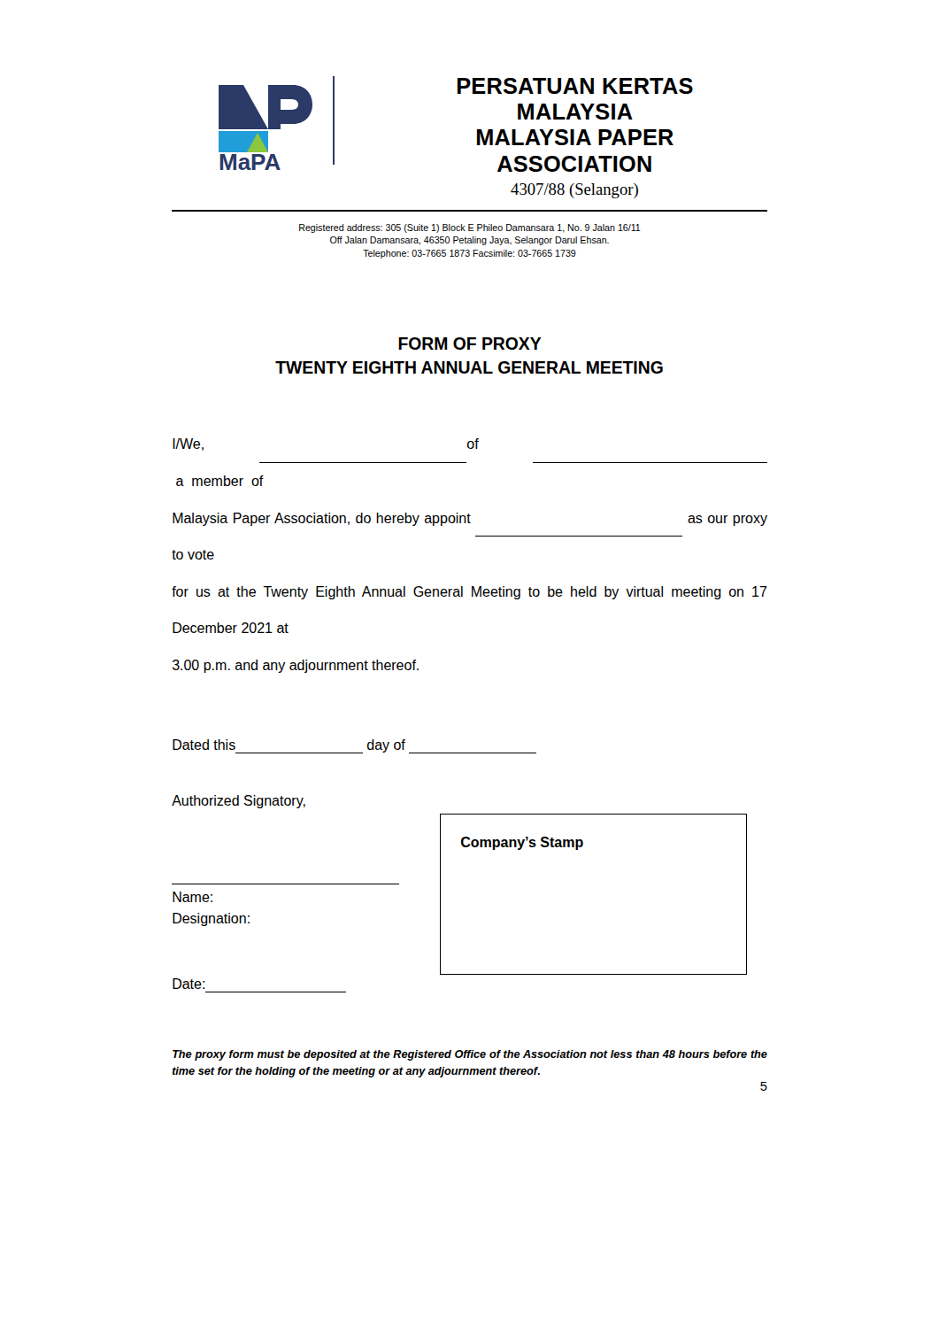MaPA
PERSATUAN KERTAS MALAYSIA
MALAYSIA PAPER ASSOCIATION
4307/88 (Selangor)
Registered address: 305 (Suite 1) Block E Phileo Damansara 1, No. 9 Jalan 16/11
Off Jalan Damansara, 46350 Petaling Jaya, Selangor Darul Ehsan.
Telephone: 03-7665 1873 Facsimile: 03-7665 1739
FORM OF PROXY
TWENTY EIGHTH ANNUAL GENERAL MEETING
I/We, of a member of
Malaysia Paper Association, do hereby appoint as our proxy to vote
for us at the Twenty Eighth Annual General Meeting to be held by virtual meeting on 17 December 2021 at
3.00 p.m. and any adjournment thereof.
Dated this day of
Authorized Signatory,
Name:
Designation:
Date:
Company’s Stamp
The proxy form must be deposited at the Registered Office of the Association not less than 48 hours before the time set for the holding of the meeting or at any adjournment thereof.
5